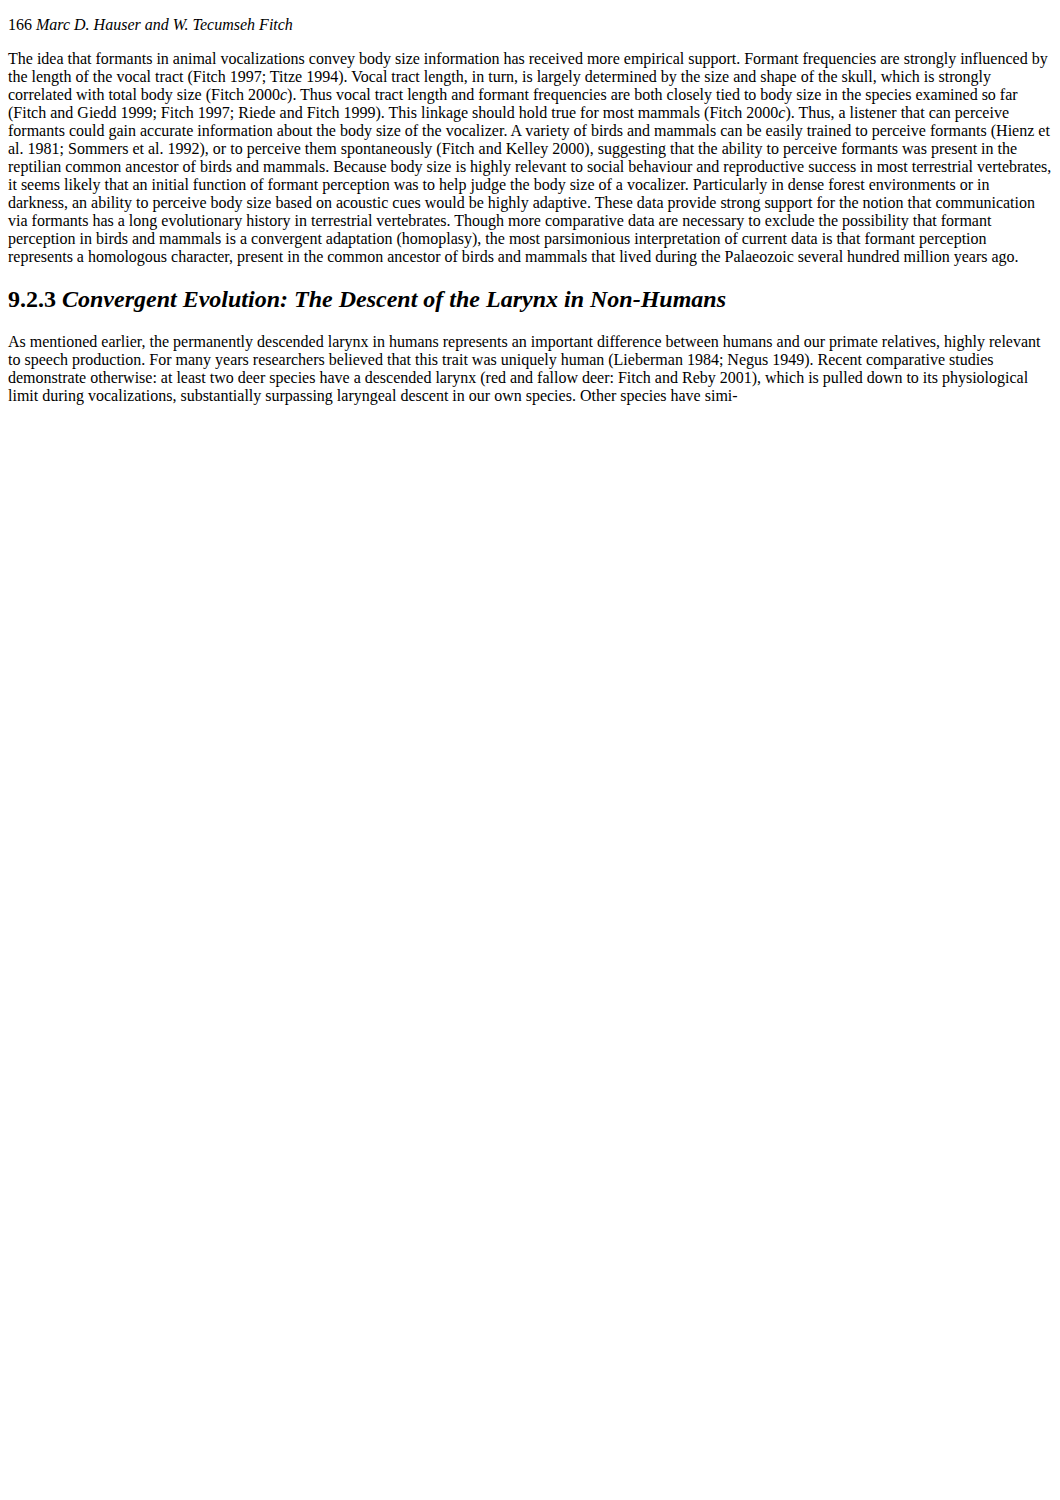166 Marc D. Hauser and W. Tecumseh Fitch
The idea that formants in animal vocalizations convey body size information has received more empirical support. Formant frequencies are strongly influenced by the length of the vocal tract (Fitch 1997; Titze 1994). Vocal tract length, in turn, is largely determined by the size and shape of the skull, which is strongly correlated with total body size (Fitch 2000c). Thus vocal tract length and formant frequencies are both closely tied to body size in the species examined so far (Fitch and Giedd 1999; Fitch 1997; Riede and Fitch 1999). This linkage should hold true for most mammals (Fitch 2000c). Thus, a listener that can perceive formants could gain accurate information about the body size of the vocalizer. A variety of birds and mammals can be easily trained to perceive formants (Hienz et al. 1981; Sommers et al. 1992), or to perceive them spontaneously (Fitch and Kelley 2000), suggesting that the ability to perceive formants was present in the reptilian common ancestor of birds and mammals. Because body size is highly relevant to social behaviour and reproductive success in most terrestrial vertebrates, it seems likely that an initial function of formant perception was to help judge the body size of a vocalizer. Particularly in dense forest environments or in darkness, an ability to perceive body size based on acoustic cues would be highly adaptive. These data provide strong support for the notion that communication via formants has a long evolutionary history in terrestrial vertebrates. Though more comparative data are necessary to exclude the possibility that formant perception in birds and mammals is a convergent adaptation (homoplasy), the most parsimonious interpretation of current data is that formant perception represents a homologous character, present in the common ancestor of birds and mammals that lived during the Palaeozoic several hundred million years ago.
9.2.3 Convergent Evolution: The Descent of the Larynx in Non-Humans
As mentioned earlier, the permanently descended larynx in humans represents an important difference between humans and our primate relatives, highly relevant to speech production. For many years researchers believed that this trait was uniquely human (Lieberman 1984; Negus 1949). Recent comparative studies demonstrate otherwise: at least two deer species have a descended larynx (red and fallow deer: Fitch and Reby 2001), which is pulled down to its physiological limit during vocalizations, substantially surpassing laryngeal descent in our own species. Other species have simi-